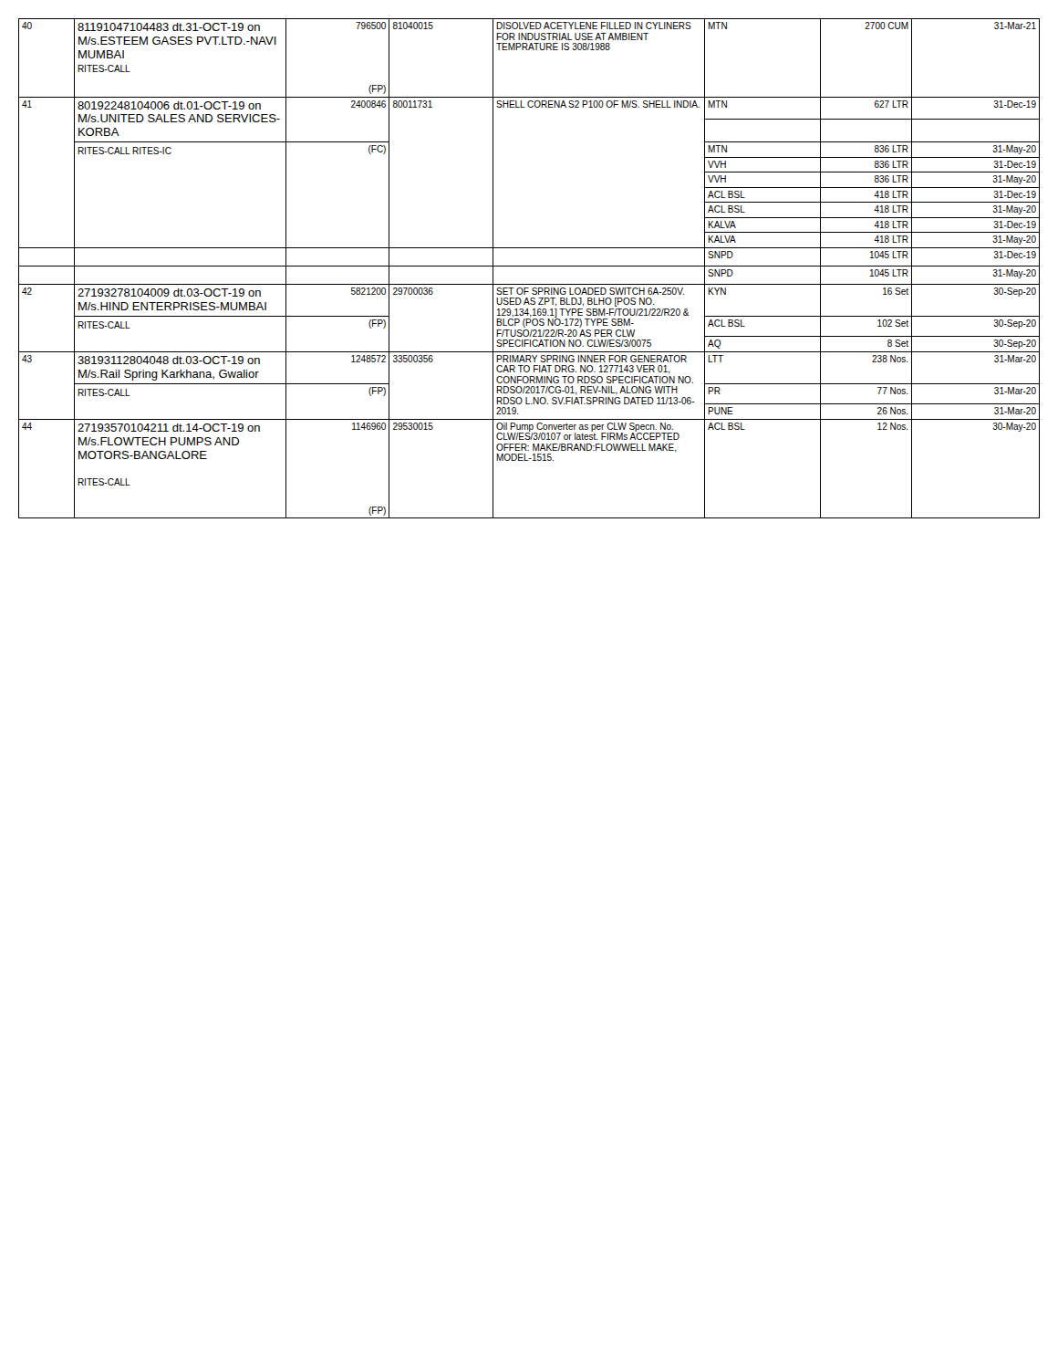| 40 | 81191047104483 dt.31-OCT-19 on M/s.ESTEEM GASES PVT.LTD.-NAVI MUMBAI RITES-CALL | 796500 (FP) | 81040015 | DISOLVED ACETYLENE FILLED IN CYLINERS FOR INDUSTRIAL USE AT AMBIENT TEMPRATURE IS 308/1988 | MTN | 2700 CUM | 31-Mar-21 |
| 41 | 80192248104006 dt.01-OCT-19 on M/s.UNITED SALES AND SERVICES-KORBA | 2400846 | 80011731 | SHELL CORENA S2 P100 OF M/S. SHELL INDIA. | MTN | 627 LTR | 31-Dec-19 |
| RITES-CALL RITES-IC | (FC) | MTN | 836 LTR | 31-May-20 |
| VVH | 836 LTR | 31-Dec-19 |
| VVH | 836 LTR | 31-May-20 |
| ACL BSL | 418 LTR | 31-Dec-19 |
| ACL BSL | 418 LTR | 31-May-20 |
| KALVA | 418 LTR | 31-Dec-19 |
| KALVA | 418 LTR | 31-May-20 |
| | | | | | SNPD | 1045 LTR | 31-Dec-19 |
| | | | | | SNPD | 1045 LTR | 31-May-20 |
| 42 | 27193278104009 dt.03-OCT-19 on M/s.HIND ENTERPRISES-MUMBAI | 5821200 | 29700036 | SET OF SPRING LOADED SWITCH 6A-250V. USED AS ZPT, BLDJ, BLHO [POS NO. 129,134,169.1] TYPE SBM-F/TOU/21/22/R20 & BLCP (POS NO-172) TYPE SBM-F/TUSO/21/22/R-20 AS PER CLW SPECIFICATION NO. CLW/ES/3/0075 | KYN | 16 Set | 30-Sep-20 |
| RITES-CALL | (FP) | ACL BSL | 102 Set | 30-Sep-20 |
| AQ | 8 Set | 30-Sep-20 |
| 43 | 38193112804048 dt.03-OCT-19 on M/s.Rail Spring Karkhana, Gwalior | 1248572 | 33500356 | PRIMARY SPRING INNER FOR GENERATOR CAR TO FIAT DRG. NO. 1277143 VER 01, CONFORMING TO RDSO SPECIFICATION NO. RDSO/2017/CG-01, REV-NIL, ALONG WITH RDSO L.NO. SV.FIAT.SPRING DATED 11/13-06-2019. | LTT | 238 Nos. | 31-Mar-20 |
| RITES-CALL | (FP) | PR | 77 Nos. | 31-Mar-20 |
| PUNE | 26 Nos. | 31-Mar-20 |
| 44 | 27193570104211 dt.14-OCT-19 on M/s.FLOWTECH PUMPS AND MOTORS-BANGALORE RITES-CALL | 1146960 (FP) | 29530015 | Oil Pump Converter as per CLW Specn. No. CLW/ES/3/0107 or latest. FIRMs ACCEPTED OFFER: MAKE/BRAND:FLOWWELL MAKE, MODEL-1515. | ACL BSL | 12 Nos. | 30-May-20 |